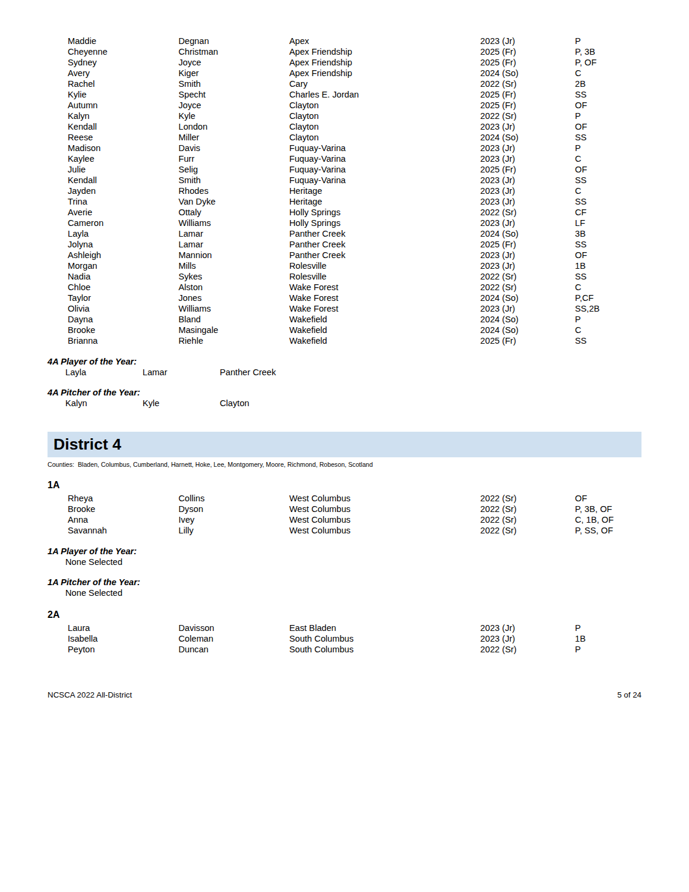| Maddie | Degnan | Apex | 2023 (Jr) | P |
| Cheyenne | Christman | Apex Friendship | 2025 (Fr) | P, 3B |
| Sydney | Joyce | Apex Friendship | 2025 (Fr) | P, OF |
| Avery | Kiger | Apex Friendship | 2024 (So) | C |
| Rachel | Smith | Cary | 2022 (Sr) | 2B |
| Kylie | Specht | Charles E. Jordan | 2025 (Fr) | SS |
| Autumn | Joyce | Clayton | 2025 (Fr) | OF |
| Kalyn | Kyle | Clayton | 2022 (Sr) | P |
| Kendall | London | Clayton | 2023 (Jr) | OF |
| Reese | Miller | Clayton | 2024 (So) | SS |
| Madison | Davis | Fuquay-Varina | 2023 (Jr) | P |
| Kaylee | Furr | Fuquay-Varina | 2023 (Jr) | C |
| Julie | Selig | Fuquay-Varina | 2025 (Fr) | OF |
| Kendall | Smith | Fuquay-Varina | 2023 (Jr) | SS |
| Jayden | Rhodes | Heritage | 2023 (Jr) | C |
| Trina | Van Dyke | Heritage | 2023 (Jr) | SS |
| Averie | Ottaly | Holly Springs | 2022 (Sr) | CF |
| Cameron | Williams | Holly Springs | 2023 (Jr) | LF |
| Layla | Lamar | Panther Creek | 2024 (So) | 3B |
| Jolyna | Lamar | Panther Creek | 2025 (Fr) | SS |
| Ashleigh | Mannion | Panther Creek | 2023 (Jr) | OF |
| Morgan | Mills | Rolesville | 2023 (Jr) | 1B |
| Nadia | Sykes | Rolesville | 2022 (Sr) | SS |
| Chloe | Alston | Wake Forest | 2022 (Sr) | C |
| Taylor | Jones | Wake Forest | 2024 (So) | P,CF |
| Olivia | Williams | Wake Forest | 2023 (Jr) | SS,2B |
| Dayna | Bland | Wakefield | 2024 (So) | P |
| Brooke | Masingale | Wakefield | 2024 (So) | C |
| Brianna | Riehle | Wakefield | 2025 (Fr) | SS |
4A Player of the Year:
Layla Lamar Panther Creek
4A Pitcher of the Year:
Kalyn Kyle Clayton
District 4
Counties: Bladen, Columbus, Cumberland, Harnett, Hoke, Lee, Montgomery, Moore, Richmond, Robeson, Scotland
1A
| Rheya | Collins | West Columbus | 2022 (Sr) | OF |
| Brooke | Dyson | West Columbus | 2022 (Sr) | P, 3B, OF |
| Anna | Ivey | West Columbus | 2022 (Sr) | C, 1B, OF |
| Savannah | Lilly | West Columbus | 2022 (Sr) | P, SS, OF |
1A Player of the Year:
None Selected
1A Pitcher of the Year:
None Selected
2A
| Laura | Davisson | East Bladen | 2023 (Jr) | P |
| Isabella | Coleman | South Columbus | 2023 (Jr) | 1B |
| Peyton | Duncan | South Columbus | 2022 (Sr) | P |
NCSCA 2022 All-District 5 of 24